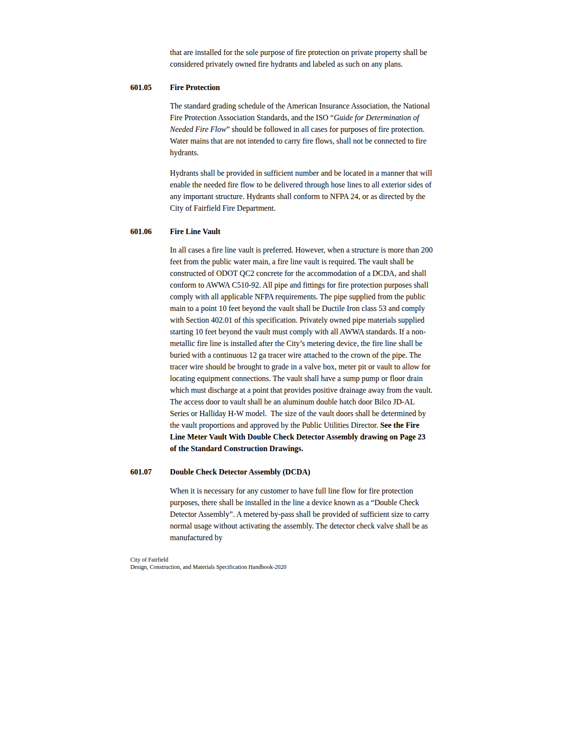that are installed for the sole purpose of fire protection on private property shall be considered privately owned fire hydrants and labeled as such on any plans.
601.05 Fire Protection
The standard grading schedule of the American Insurance Association, the National Fire Protection Association Standards, and the ISO “Guide for Determination of Needed Fire Flow” should be followed in all cases for purposes of fire protection. Water mains that are not intended to carry fire flows, shall not be connected to fire hydrants.
Hydrants shall be provided in sufficient number and be located in a manner that will enable the needed fire flow to be delivered through hose lines to all exterior sides of any important structure. Hydrants shall conform to NFPA 24, or as directed by the City of Fairfield Fire Department.
601.06 Fire Line Vault
In all cases a fire line vault is preferred. However, when a structure is more than 200 feet from the public water main, a fire line vault is required. The vault shall be constructed of ODOT QC2 concrete for the accommodation of a DCDA, and shall conform to AWWA C510-92. All pipe and fittings for fire protection purposes shall comply with all applicable NFPA requirements. The pipe supplied from the public main to a point 10 feet beyond the vault shall be Ductile Iron class 53 and comply with Section 402.01 of this specification. Privately owned pipe materials supplied starting 10 feet beyond the vault must comply with all AWWA standards. If a non-metallic fire line is installed after the City’s metering device, the fire line shall be buried with a continuous 12 ga tracer wire attached to the crown of the pipe. The tracer wire should be brought to grade in a valve box, meter pit or vault to allow for locating equipment connections. The vault shall have a sump pump or floor drain which must discharge at a point that provides positive drainage away from the vault. The access door to vault shall be an aluminum double hatch door Bilco JD-AL Series or Halliday H-W model. The size of the vault doors shall be determined by the vault proportions and approved by the Public Utilities Director. See the Fire Line Meter Vault With Double Check Detector Assembly drawing on Page 23 of the Standard Construction Drawings.
601.07 Double Check Detector Assembly (DCDA)
When it is necessary for any customer to have full line flow for fire protection purposes, there shall be installed in the line a device known as a “Double Check Detector Assembly”. A metered by-pass shall be provided of sufficient size to carry normal usage without activating the assembly. The detector check valve shall be as manufactured by
City of Fairfield
Design, Construction, and Materials Specification Handbook-2020